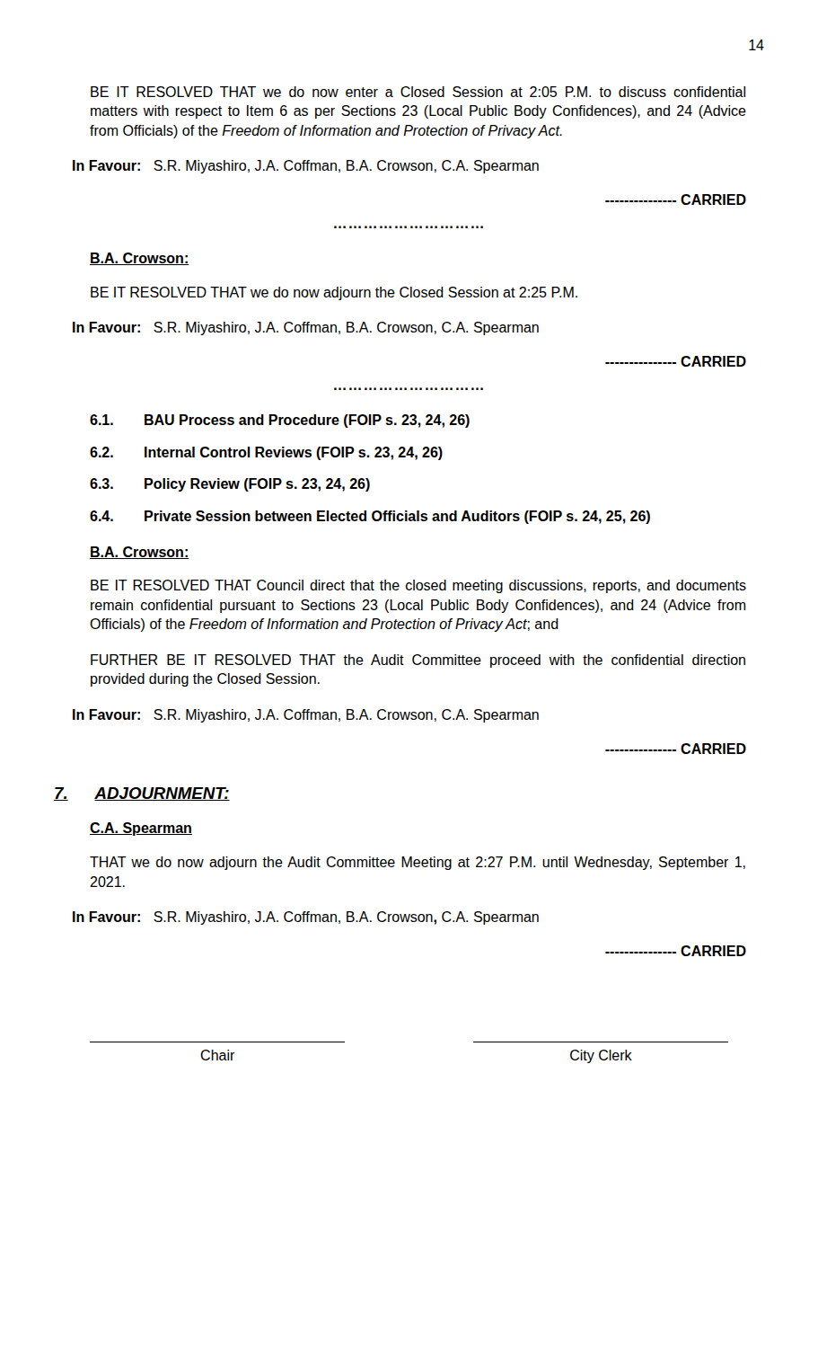14
BE IT RESOLVED THAT we do now enter a Closed Session at 2:05 P.M. to discuss confidential matters with respect to Item 6 as per Sections 23 (Local Public Body Confidences), and 24 (Advice from Officials) of the Freedom of Information and Protection of Privacy Act.
In Favour: S.R. Miyashiro, J.A. Coffman, B.A. Crowson, C.A. Spearman
--------------- CARRIED
…………………………
B.A. Crowson:
BE IT RESOLVED THAT we do now adjourn the Closed Session at 2:25 P.M.
In Favour: S.R. Miyashiro, J.A. Coffman, B.A. Crowson, C.A. Spearman
--------------- CARRIED
…………………………
6.1. BAU Process and Procedure (FOIP s. 23, 24, 26)
6.2. Internal Control Reviews (FOIP s. 23, 24, 26)
6.3. Policy Review (FOIP s. 23, 24, 26)
6.4. Private Session between Elected Officials and Auditors (FOIP s. 24, 25, 26)
B.A. Crowson:
BE IT RESOLVED THAT Council direct that the closed meeting discussions, reports, and documents remain confidential pursuant to Sections 23 (Local Public Body Confidences), and 24 (Advice from Officials) of the Freedom of Information and Protection of Privacy Act; and
FURTHER BE IT RESOLVED THAT the Audit Committee proceed with the confidential direction provided during the Closed Session.
In Favour: S.R. Miyashiro, J.A. Coffman, B.A. Crowson, C.A. Spearman
--------------- CARRIED
7. ADJOURNMENT:
C.A. Spearman
THAT we do now adjourn the Audit Committee Meeting at 2:27 P.M. until Wednesday, September 1, 2021.
In Favour: S.R. Miyashiro, J.A. Coffman, B.A. Crowson, C.A. Spearman
--------------- CARRIED
Chair
City Clerk